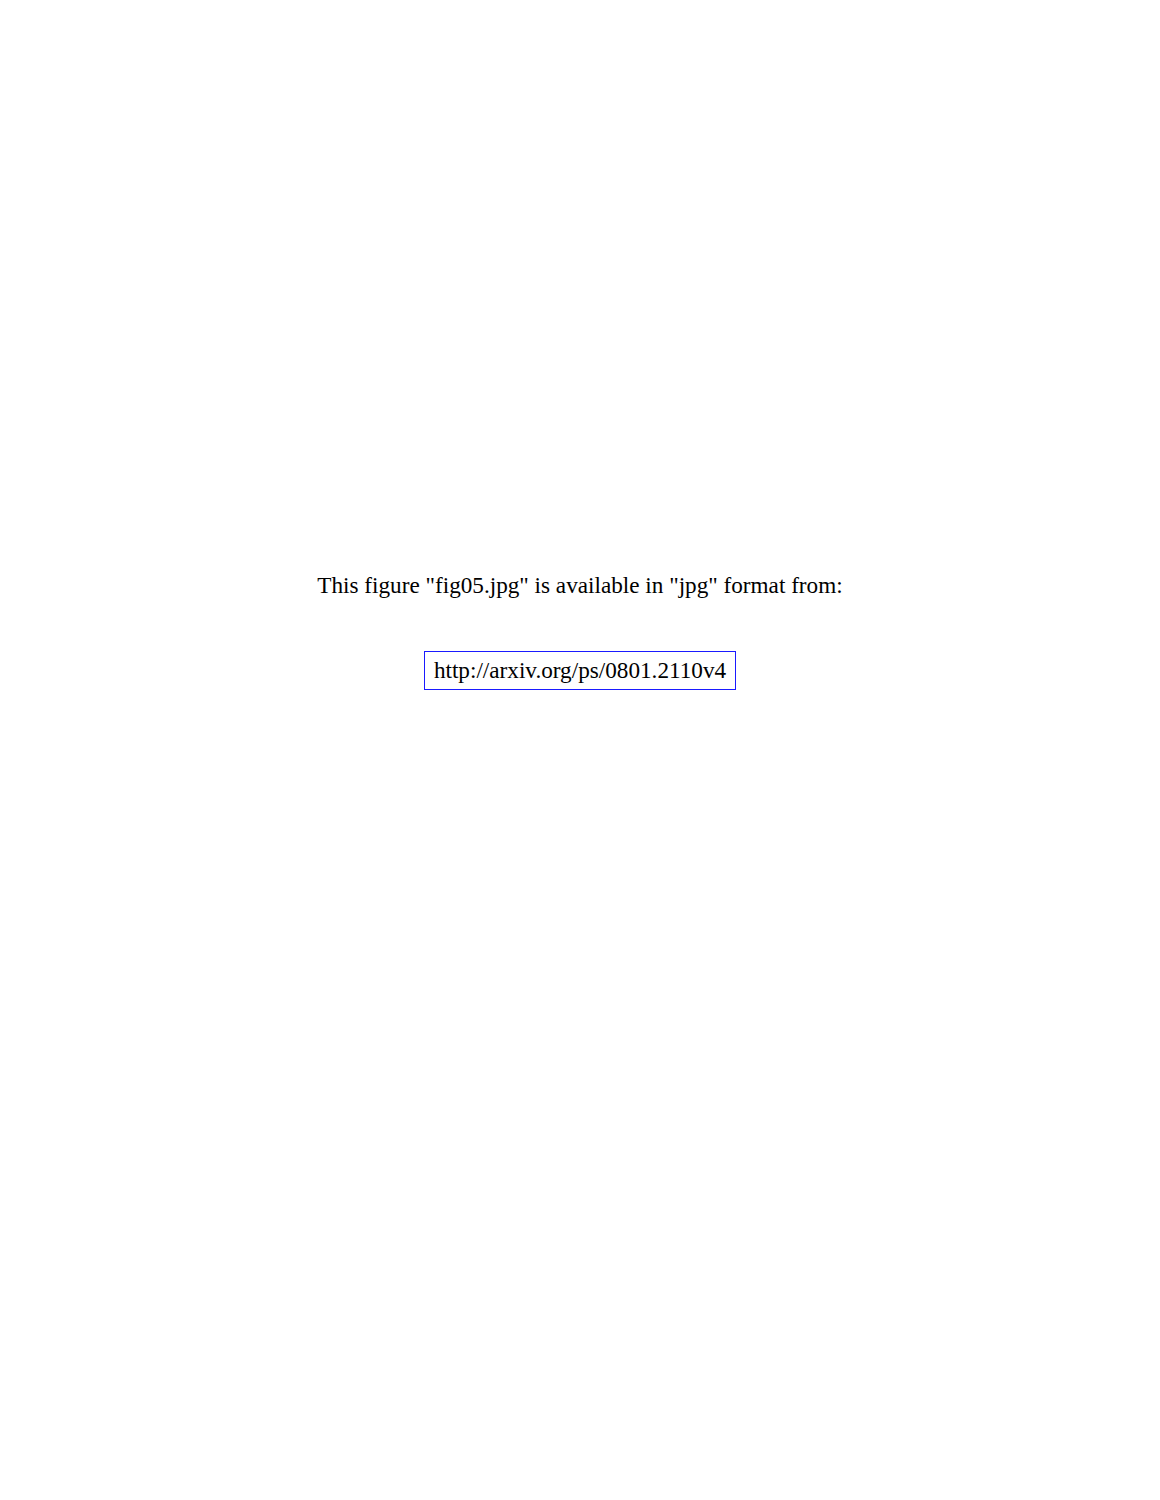This figure "fig05.jpg" is available in "jpg" format from:
http://arxiv.org/ps/0801.2110v4